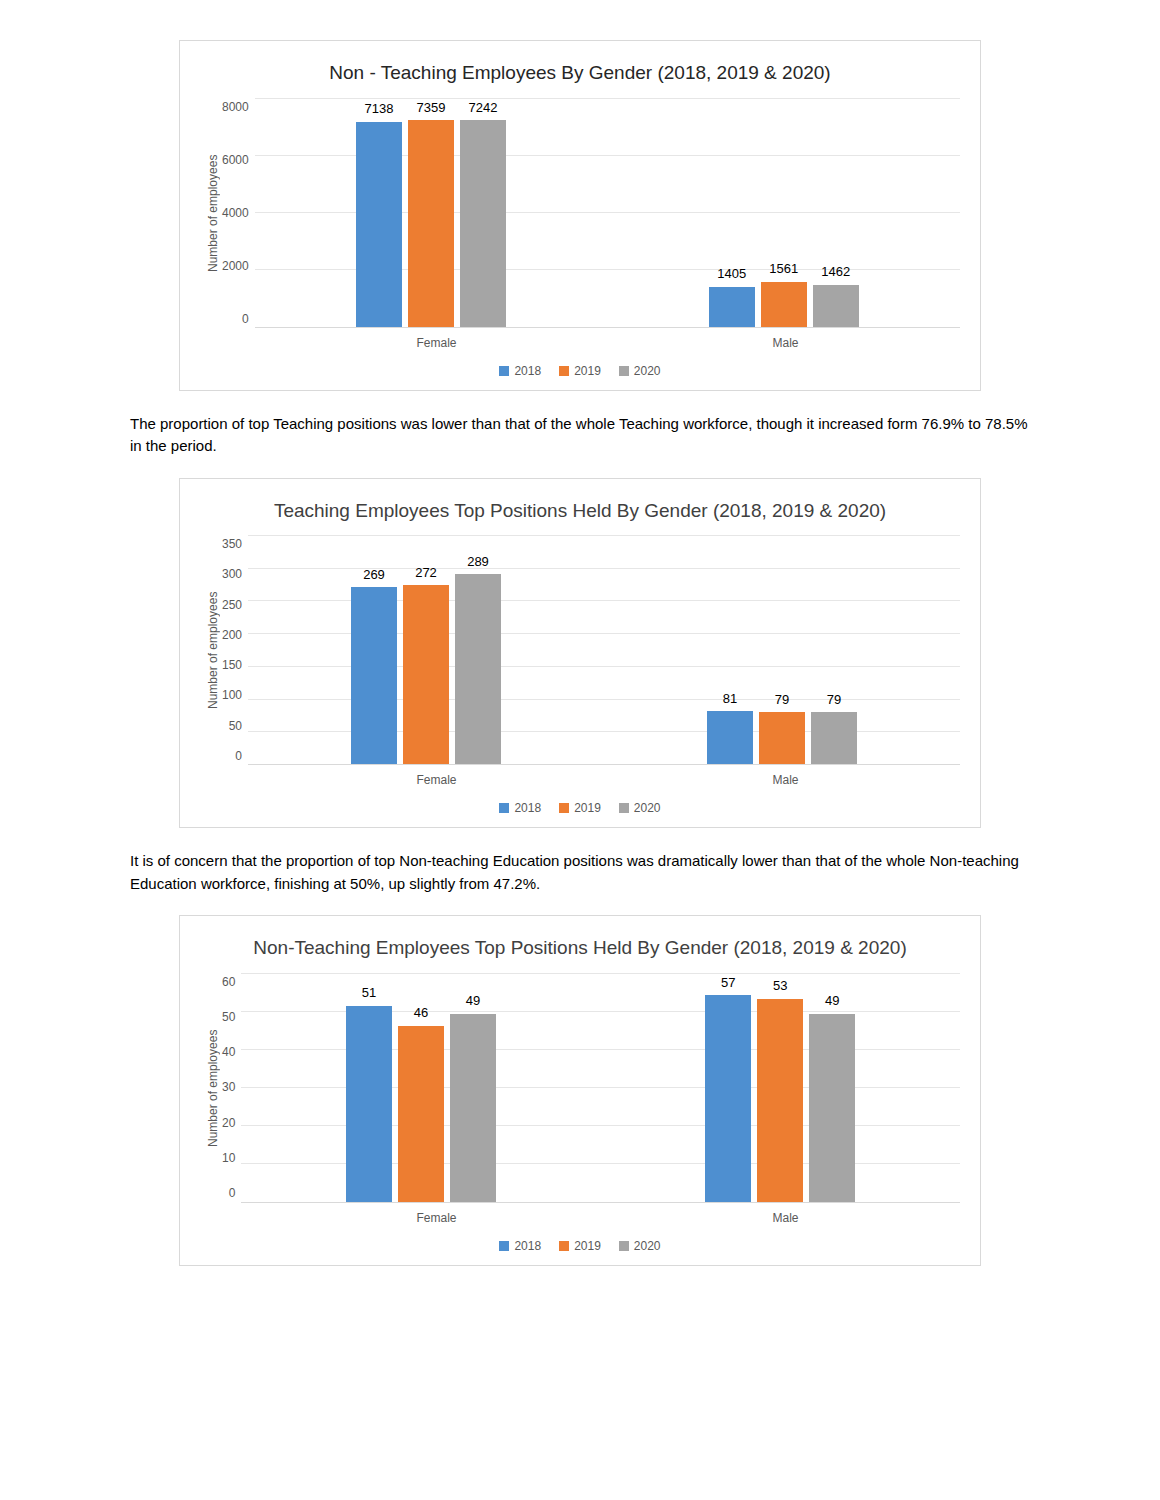Non - Teaching Employees By Gender (2018, 2019 & 2020)
Number of employees
8000
6000
4000
2000
0
7138
7359
7242
1405
1561
1462
Female Male
2018
2019
2020
The proportion of top Teaching positions was lower than that of the whole Teaching workforce, though it increased form 76.9% to 78.5% in the period.
Teaching Employees Top Positions Held By Gender (2018, 2019 & 2020)
Number of employees
350
300
250
200
150
100
50
0
269
272
289
81
79
79
Female Male
2018
2019
2020
It is of concern that the proportion of top Non-teaching Education positions was dramatically lower than that of the whole Non-teaching Education workforce, finishing at 50%, up slightly from 47.2%.
Non-Teaching Employees Top Positions Held By Gender (2018, 2019 & 2020)
Number of employees
60
50
40
30
20
10
0
51
46
49
57
53
49
Female Male
2018
2019
2020